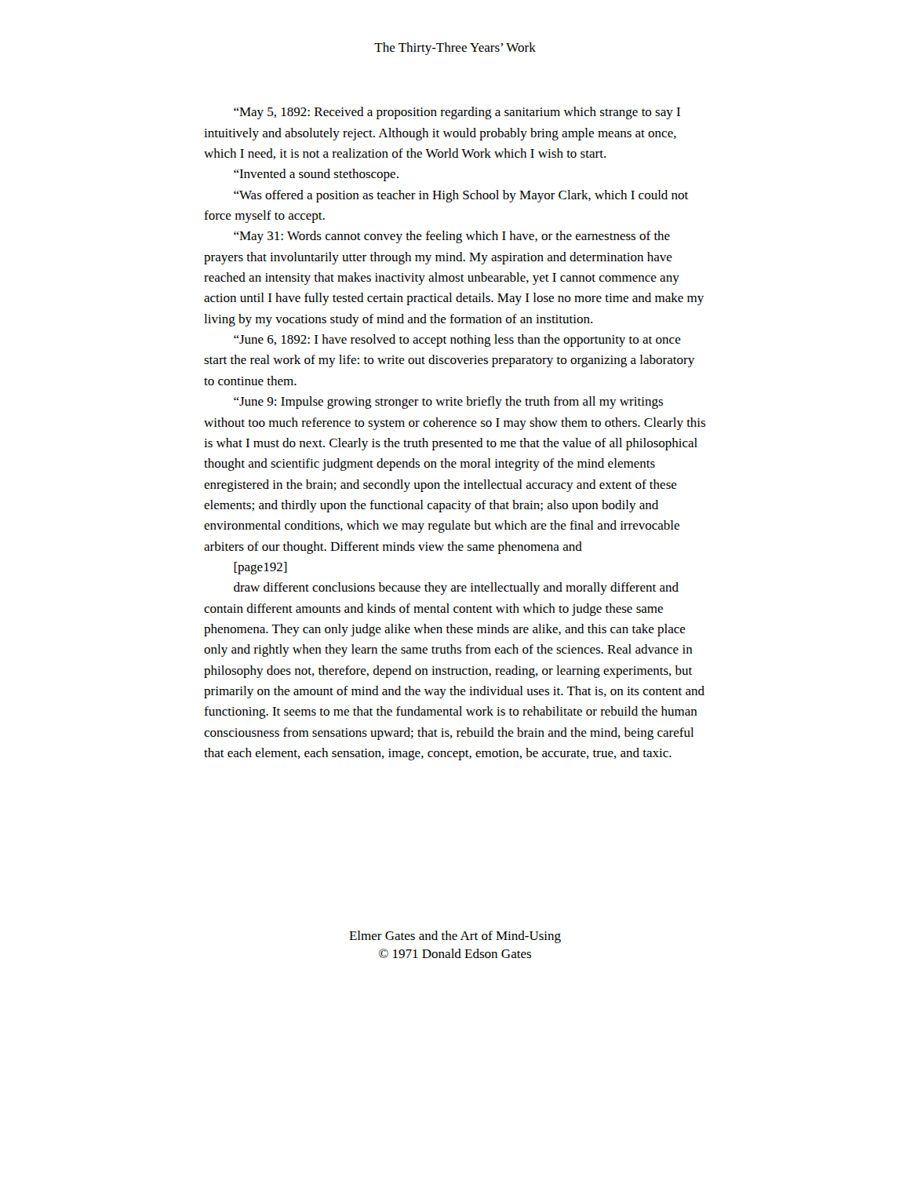The Thirty-Three Years’ Work
“May 5, 1892: Received a proposition regarding a sanitarium which strange to say I intuitively and absolutely reject. Although it would probably bring ample means at once, which I need, it is not a realization of the World Work which I wish to start.
“Invented a sound stethoscope.
“Was offered a position as teacher in High School by Mayor Clark, which I could not force myself to accept.
“May 31: Words cannot convey the feeling which I have, or the earnestness of the prayers that involuntarily utter through my mind. My aspiration and determination have reached an intensity that makes inactivity almost unbearable, yet I cannot commence any action until I have fully tested certain practical details. May I lose no more time and make my living by my vocations study of mind and the formation of an institution.
“June 6, 1892: I have resolved to accept nothing less than the opportunity to at once start the real work of my life: to write out discoveries preparatory to organizing a laboratory to continue them.
“June 9: Impulse growing stronger to write briefly the truth from all my writings without too much reference to system or coherence so I may show them to others. Clearly this is what I must do next. Clearly is the truth presented to me that the value of all philosophical thought and scientific judgment depends on the moral integrity of the mind elements enregistered in the brain; and secondly upon the intellectual accuracy and extent of these elements; and thirdly upon the functional capacity of that brain; also upon bodily and environmental conditions, which we may regulate but which are the final and irrevocable arbiters of our thought. Different minds view the same phenomena and
[page192]
draw different conclusions because they are intellectually and morally different and contain different amounts and kinds of mental content with which to judge these same phenomena. They can only judge alike when these minds are alike, and this can take place only and rightly when they learn the same truths from each of the sciences. Real advance in philosophy does not, therefore, depend on instruction, reading, or learning experiments, but primarily on the amount of mind and the way the individual uses it. That is, on its content and functioning. It seems to me that the fundamental work is to rehabilitate or rebuild the human consciousness from sensations upward; that is, rebuild the brain and the mind, being careful that each element, each sensation, image, concept, emotion, be accurate, true, and taxic.
Elmer Gates and the Art of Mind-Using
© 1971 Donald Edson Gates